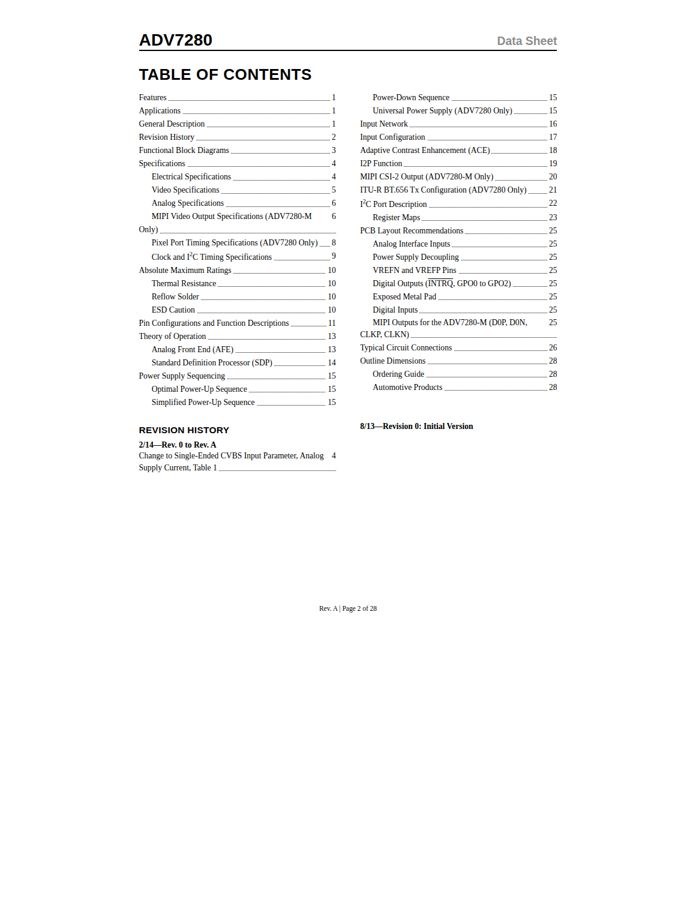ADV7280
Data Sheet
TABLE OF CONTENTS
1 Features
1 Applications
1 General Description
2 Revision History
3 Functional Block Diagrams
4 Specifications
4 Electrical Specifications
5 Video Specifications
6 Analog Specifications
6 MIPI Video Output Specifications (ADV7280-M Only)
8 Pixel Port Timing Specifications (ADV7280 Only)
9 Clock and I2C Timing Specifications
10 Absolute Maximum Ratings
10 Thermal Resistance
10 Reflow Solder
10 ESD Caution
11 Pin Configurations and Function Descriptions
13 Theory of Operation
13 Analog Front End (AFE)
14 Standard Definition Processor (SDP)
15 Power Supply Sequencing
15 Optimal Power-Up Sequence
15 Simplified Power-Up Sequence
REVISION HISTORY
2/14—Rev. 0 to Rev. A
4 Change to Single-Ended CVBS Input Parameter, Analog Supply Current, Table 1
15 Power-Down Sequence
15 Universal Power Supply (ADV7280 Only)
16 Input Network
17 Input Configuration
18 Adaptive Contrast Enhancement (ACE)
19 I2P Function
20 MIPI CSI-2 Output (ADV7280-M Only)
21 ITU-R BT.656 Tx Configuration (ADV7280 Only)
22 I2C Port Description
23 Register Maps
25 PCB Layout Recommendations
25 Analog Interface Inputs
25 Power Supply Decoupling
25 VREFN and VREFP Pins
25 Digital Outputs (INTRQ, GPO0 to GPO2)
25 Exposed Metal Pad
25 Digital Inputs
25 MIPI Outputs for the ADV7280-M (D0P, D0N,
CLKP, CLKN)
26 Typical Circuit Connections
28 Outline Dimensions
28 Ordering Guide
28 Automotive Products
8/13—Revision 0: Initial Version
Rev. A | Page 2 of 28